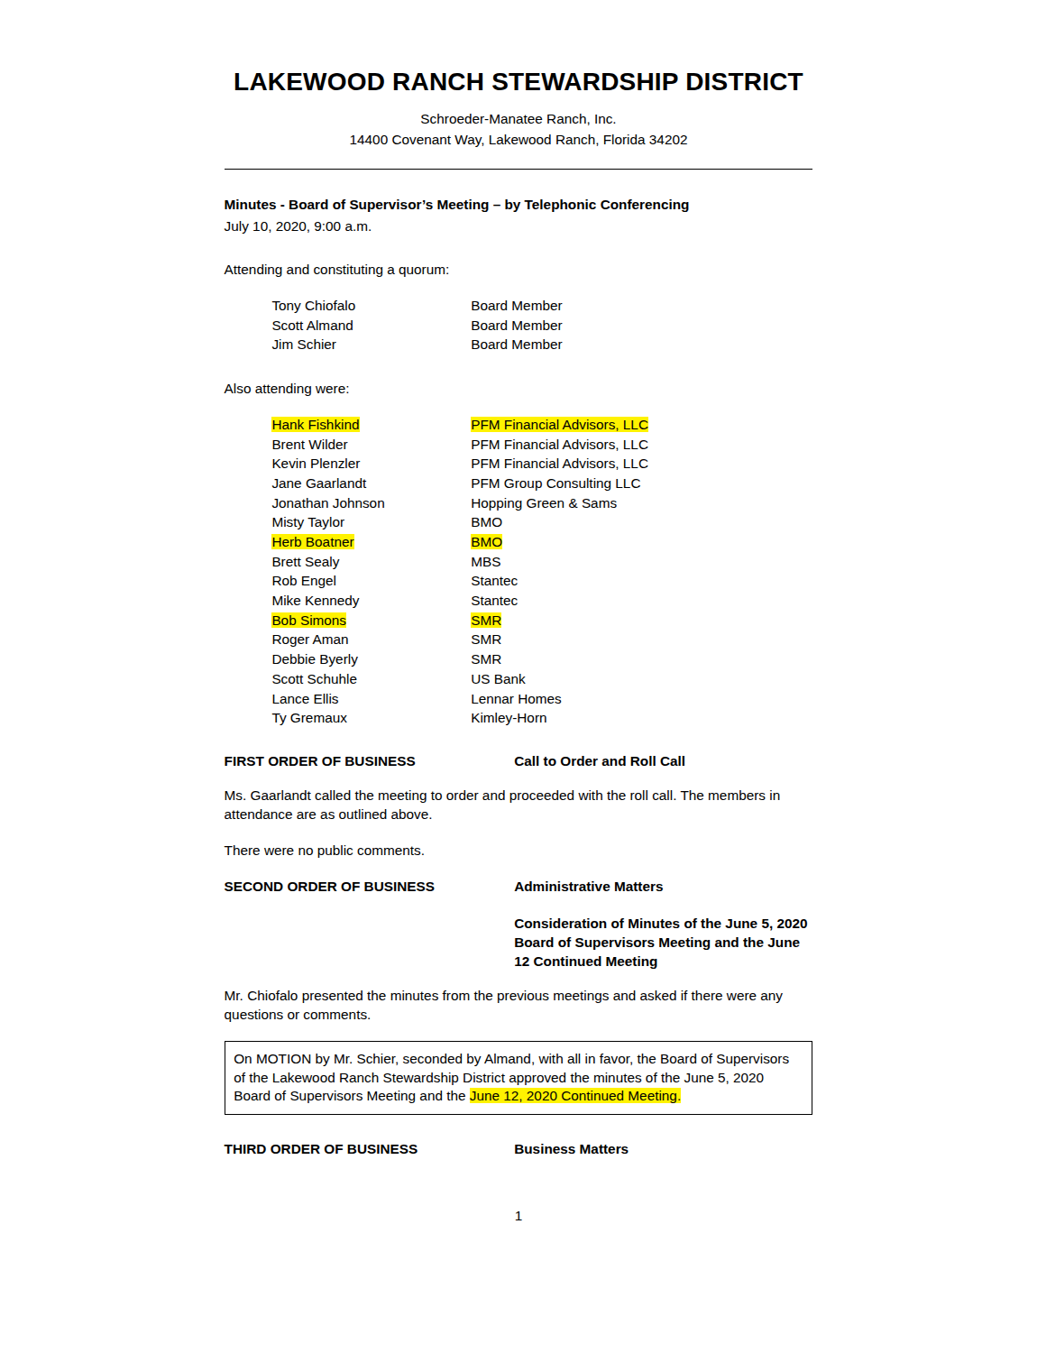LAKEWOOD RANCH STEWARDSHIP DISTRICT
Schroeder-Manatee Ranch, Inc.
14400 Covenant Way, Lakewood Ranch, Florida 34202
Minutes - Board of Supervisor’s Meeting – by Telephonic Conferencing
July 10, 2020, 9:00 a.m.
Attending and constituting a quorum:
| Tony Chiofalo | Board Member |
| Scott Almand | Board Member |
| Jim Schier | Board Member |
Also attending were:
| Hank Fishkind | PFM Financial Advisors, LLC |
| Brent Wilder | PFM Financial Advisors, LLC |
| Kevin Plenzler | PFM Financial Advisors, LLC |
| Jane Gaarlandt | PFM Group Consulting LLC |
| Jonathan Johnson | Hopping Green & Sams |
| Misty Taylor | BMO |
| Herb Boatner | BMO |
| Brett Sealy | MBS |
| Rob Engel | Stantec |
| Mike Kennedy | Stantec |
| Bob Simons | SMR |
| Roger Aman | SMR |
| Debbie Byerly | SMR |
| Scott Schuhle | US Bank |
| Lance Ellis | Lennar Homes |
| Ty Gremaux | Kimley-Horn |
FIRST ORDER OF BUSINESS
Call to Order and Roll Call
Ms. Gaarlandt called the meeting to order and proceeded with the roll call. The members in attendance are as outlined above.
There were no public comments.
SECOND ORDER OF BUSINESS
Administrative Matters
Consideration of Minutes of the June 5, 2020 Board of Supervisors Meeting and the June 12 Continued Meeting
Mr. Chiofalo presented the minutes from the previous meetings and asked if there were any questions or comments.
On MOTION by Mr. Schier, seconded by Almand, with all in favor, the Board of Supervisors of the Lakewood Ranch Stewardship District approved the minutes of the June 5, 2020 Board of Supervisors Meeting and the June 12, 2020 Continued Meeting.
THIRD ORDER OF BUSINESS
Business Matters
1